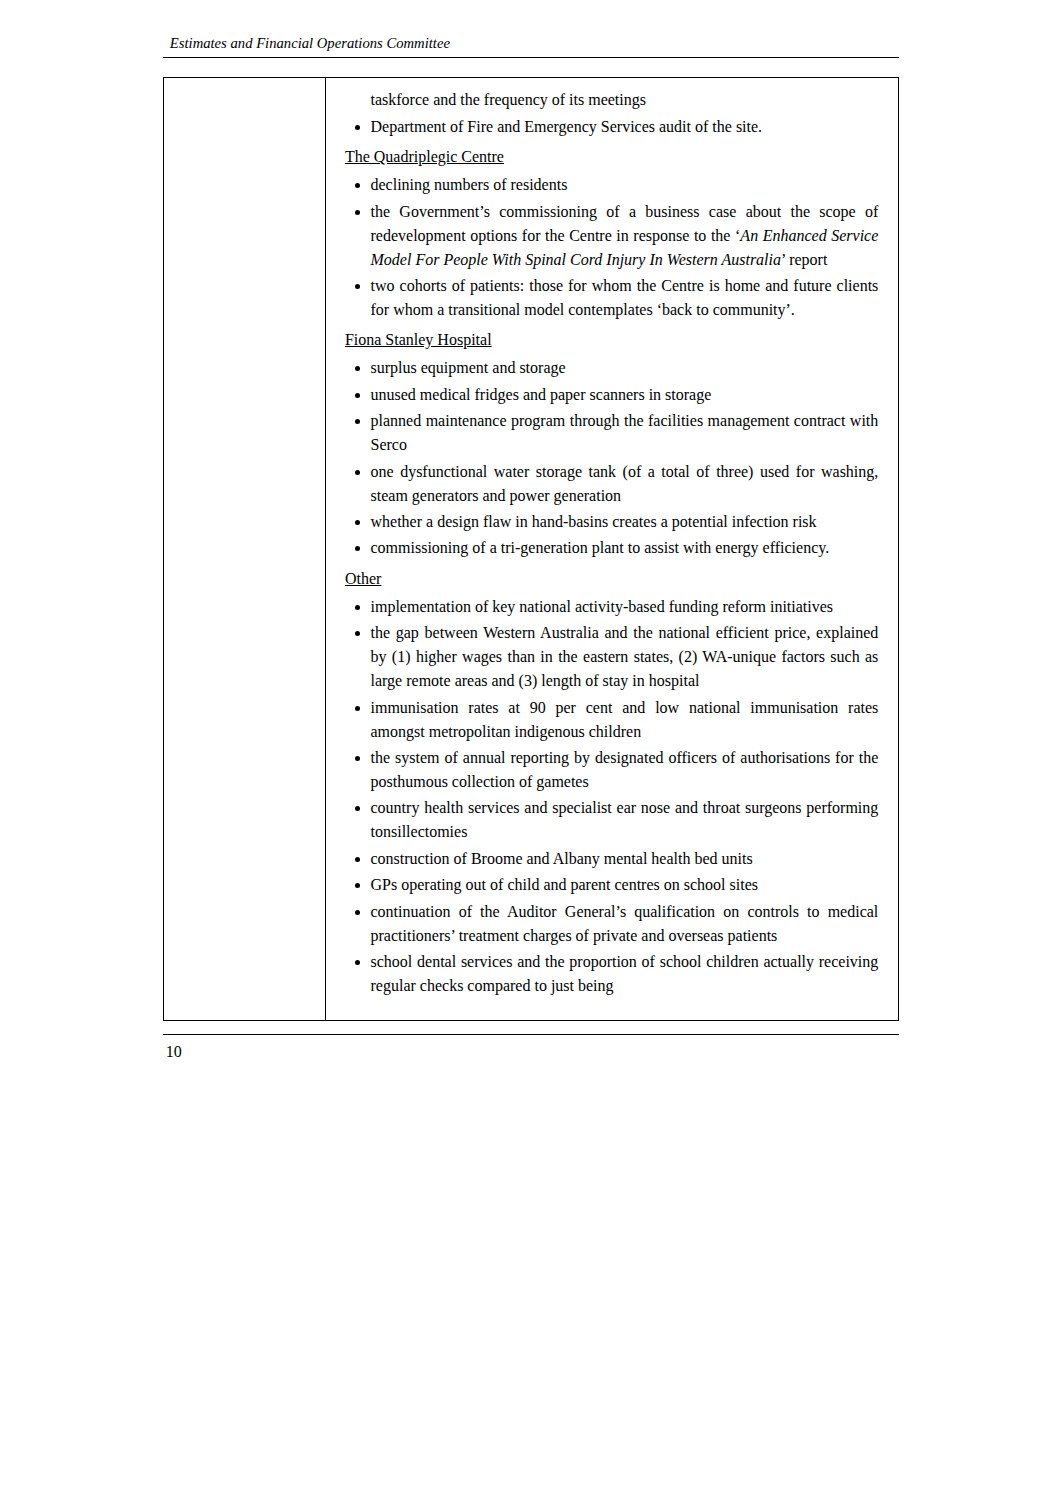Estimates and Financial Operations Committee
taskforce and the frequency of its meetings
Department of Fire and Emergency Services audit of the site.
The Quadriplegic Centre
declining numbers of residents
the Government’s commissioning of a business case about the scope of redevelopment options for the Centre in response to the ‘An Enhanced Service Model For People With Spinal Cord Injury In Western Australia’ report
two cohorts of patients: those for whom the Centre is home and future clients for whom a transitional model contemplates ‘back to community’.
Fiona Stanley Hospital
surplus equipment and storage
unused medical fridges and paper scanners in storage
planned maintenance program through the facilities management contract with Serco
one dysfunctional water storage tank (of a total of three) used for washing, steam generators and power generation
whether a design flaw in hand-basins creates a potential infection risk
commissioning of a tri-generation plant to assist with energy efficiency.
Other
implementation of key national activity-based funding reform initiatives
the gap between Western Australia and the national efficient price, explained by (1) higher wages than in the eastern states, (2) WA-unique factors such as large remote areas and (3) length of stay in hospital
immunisation rates at 90 per cent and low national immunisation rates amongst metropolitan indigenous children
the system of annual reporting by designated officers of authorisations for the posthumous collection of gametes
country health services and specialist ear nose and throat surgeons performing tonsillectomies
construction of Broome and Albany mental health bed units
GPs operating out of child and parent centres on school sites
continuation of the Auditor General’s qualification on controls to medical practitioners’ treatment charges of private and overseas patients
school dental services and the proportion of school children actually receiving regular checks compared to just being
10